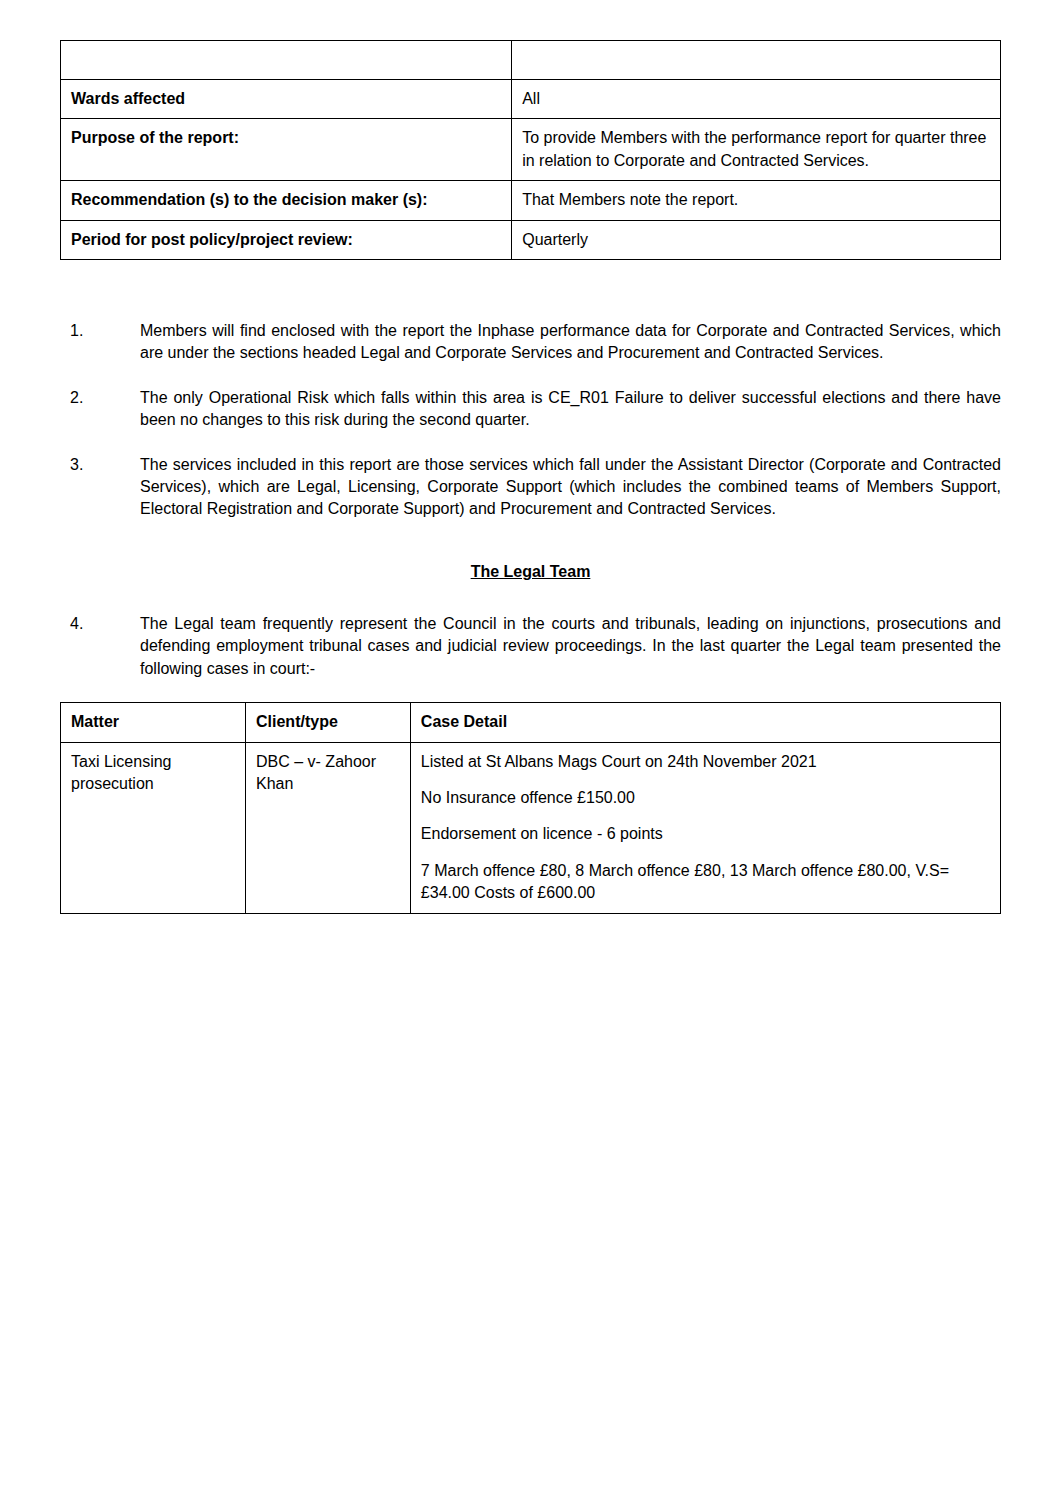| Wards affected | All |
| Purpose of the report: | To provide Members with the performance report for quarter three in relation to Corporate and Contracted Services. |
| Recommendation (s) to the decision maker (s): | That Members note the report. |
| Period for post policy/project review: | Quarterly |
1. Members will find enclosed with the report the Inphase performance data for Corporate and Contracted Services, which are under the sections headed Legal and Corporate Services and Procurement and Contracted Services.
2. The only Operational Risk which falls within this area is CE_R01 Failure to deliver successful elections and there have been no changes to this risk during the second quarter.
3. The services included in this report are those services which fall under the Assistant Director (Corporate and Contracted Services), which are Legal, Licensing, Corporate Support (which includes the combined teams of Members Support, Electoral Registration and Corporate Support) and Procurement and Contracted Services.
The Legal Team
4. The Legal team frequently represent the Council in the courts and tribunals, leading on injunctions, prosecutions and defending employment tribunal cases and judicial review proceedings. In the last quarter the Legal team presented the following cases in court:-
| Matter | Client/type | Case Detail |
| --- | --- | --- |
| Taxi Licensing prosecution | DBC – v- Zahoor Khan | Listed at St Albans Mags Court on 24th November 2021 No Insurance offence £150.00 Endorsement on licence - 6 points 7 March offence £80, 8 March offence £80, 13 March offence £80.00, V.S= £34.00 Costs of £600.00 |